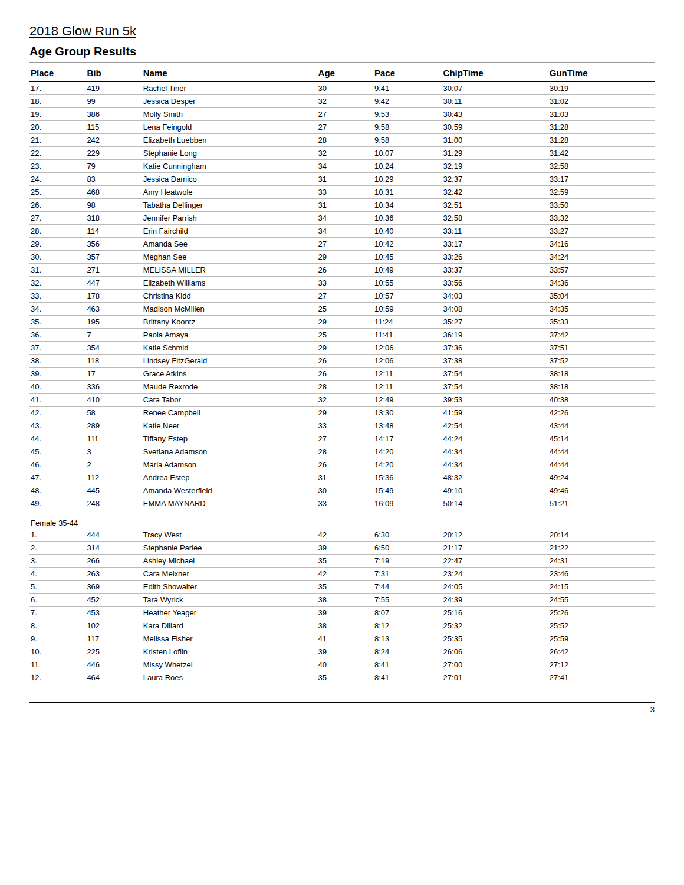2018 Glow Run 5k
Age Group Results
| Place | Bib | Name | Age | Pace | ChipTime | GunTime |
| --- | --- | --- | --- | --- | --- | --- |
| 17. | 419 | Rachel Tiner | 30 | 9:41 | 30:07 | 30:19 |
| 18. | 99 | Jessica Desper | 32 | 9:42 | 30:11 | 31:02 |
| 19. | 386 | Molly Smith | 27 | 9:53 | 30:43 | 31:03 |
| 20. | 115 | Lena Feingold | 27 | 9:58 | 30:59 | 31:28 |
| 21. | 242 | Elizabeth Luebben | 28 | 9:58 | 31:00 | 31:28 |
| 22. | 229 | Stephanie Long | 32 | 10:07 | 31:29 | 31:42 |
| 23. | 79 | Katie Cunningham | 34 | 10:24 | 32:19 | 32:58 |
| 24. | 83 | Jessica Damico | 31 | 10:29 | 32:37 | 33:17 |
| 25. | 468 | Amy Heatwole | 33 | 10:31 | 32:42 | 32:59 |
| 26. | 98 | Tabatha Dellinger | 31 | 10:34 | 32:51 | 33:50 |
| 27. | 318 | Jennifer Parrish | 34 | 10:36 | 32:58 | 33:32 |
| 28. | 114 | Erin Fairchild | 34 | 10:40 | 33:11 | 33:27 |
| 29. | 356 | Amanda See | 27 | 10:42 | 33:17 | 34:16 |
| 30. | 357 | Meghan See | 29 | 10:45 | 33:26 | 34:24 |
| 31. | 271 | MELISSA MILLER | 26 | 10:49 | 33:37 | 33:57 |
| 32. | 447 | Elizabeth Williams | 33 | 10:55 | 33:56 | 34:36 |
| 33. | 178 | Christina Kidd | 27 | 10:57 | 34:03 | 35:04 |
| 34. | 463 | Madison McMillen | 25 | 10:59 | 34:08 | 34:35 |
| 35. | 195 | Brittany Koontz | 29 | 11:24 | 35:27 | 35:33 |
| 36. | 7 | Paola Amaya | 25 | 11:41 | 36:19 | 37:42 |
| 37. | 354 | Katie Schmid | 29 | 12:06 | 37:36 | 37:51 |
| 38. | 118 | Lindsey FitzGerald | 26 | 12:06 | 37:38 | 37:52 |
| 39. | 17 | Grace Atkins | 26 | 12:11 | 37:54 | 38:18 |
| 40. | 336 | Maude Rexrode | 28 | 12:11 | 37:54 | 38:18 |
| 41. | 410 | Cara Tabor | 32 | 12:49 | 39:53 | 40:38 |
| 42. | 58 | Renee Campbell | 29 | 13:30 | 41:59 | 42:26 |
| 43. | 289 | Katie Neer | 33 | 13:48 | 42:54 | 43:44 |
| 44. | 111 | Tiffany Estep | 27 | 14:17 | 44:24 | 45:14 |
| 45. | 3 | Svetlana Adamson | 28 | 14:20 | 44:34 | 44:44 |
| 46. | 2 | Maria Adamson | 26 | 14:20 | 44:34 | 44:44 |
| 47. | 112 | Andrea Estep | 31 | 15:36 | 48:32 | 49:24 |
| 48. | 445 | Amanda Westerfield | 30 | 15:49 | 49:10 | 49:46 |
| 49. | 248 | EMMA MAYNARD | 33 | 16:09 | 50:14 | 51:21 |
| Female 35-44 |
| 1. | 444 | Tracy West | 42 | 6:30 | 20:12 | 20:14 |
| 2. | 314 | Stephanie Parlee | 39 | 6:50 | 21:17 | 21:22 |
| 3. | 266 | Ashley Michael | 35 | 7:19 | 22:47 | 24:31 |
| 4. | 263 | Cara Meixner | 42 | 7:31 | 23:24 | 23:46 |
| 5. | 369 | Edith Showalter | 35 | 7:44 | 24:05 | 24:15 |
| 6. | 452 | Tara Wyrick | 38 | 7:55 | 24:39 | 24:55 |
| 7. | 453 | Heather Yeager | 39 | 8:07 | 25:16 | 25:26 |
| 8. | 102 | Kara Dillard | 38 | 8:12 | 25:32 | 25:52 |
| 9. | 117 | Melissa Fisher | 41 | 8:13 | 25:35 | 25:59 |
| 10. | 225 | Kristen Loflin | 39 | 8:24 | 26:06 | 26:42 |
| 11. | 446 | Missy Whetzel | 40 | 8:41 | 27:00 | 27:12 |
| 12. | 464 | Laura Roes | 35 | 8:41 | 27:01 | 27:41 |
3